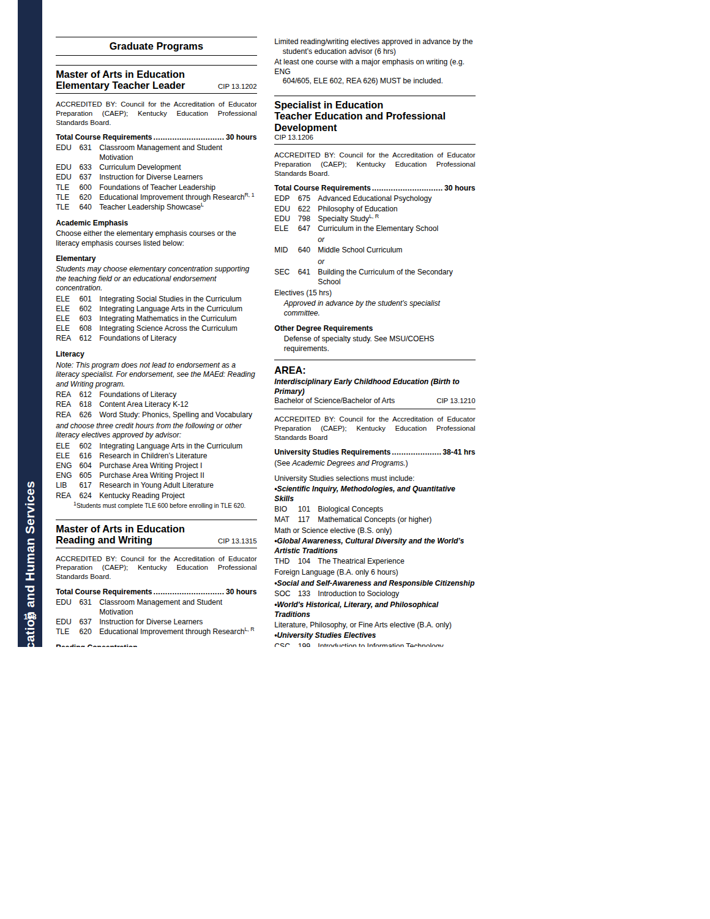Education and Human Services
108
Graduate Programs
Master of Arts in Education
Elementary Teacher Leader CIP 13.1202
ACCREDITED BY: Council for the Accreditation of Educator Preparation (CAEP); Kentucky Education Professional Standards Board.
Total Course Requirements ................................................................................. 30 hours
| EDU | 631 | Classroom Management and Student Motivation |
| EDU | 633 | Curriculum Development |
| EDU | 637 | Instruction for Diverse Learners |
| TLE | 600 | Foundations of Teacher Leadership |
| TLE | 620 | Educational Improvement through Research R, 1 |
| TLE | 640 | Teacher Leadership Showcase L |
Academic Emphasis
Choose either the elementary emphasis courses or the literacy emphasis courses listed below:
Elementary
Students may choose elementary concentration supporting the teaching field or an educational endorsement concentration.
| ELE | 601 | Integrating Social Studies in the Curriculum |
| ELE | 602 | Integrating Language Arts in the Curriculum |
| ELE | 603 | Integrating Mathematics in the Curriculum |
| ELE | 608 | Integrating Science Across the Curriculum |
| REA | 612 | Foundations of Literacy |
Literacy
Note: This program does not lead to endorsement as a literacy specialist. For endorsement, see the MAEd: Reading and Writing program.
| REA | 612 | Foundations of Literacy |
| REA | 618 | Content Area Literacy K-12 |
| REA | 626 | Word Study: Phonics, Spelling and Vocabulary |
and choose three credit hours from the following or other literacy electives approved by advisor:
| ELE | 602 | Integrating Language Arts in the Curriculum |
| ELE | 616 | Research in Children’s Literature |
| ENG | 604 | Purchase Area Writing Project I |
| ENG | 605 | Purchase Area Writing Project II |
| LIB | 617 | Research in Young Adult Literature |
| REA | 624 | Kentucky Reading Project |
1 Students must complete TLE 600 before enrolling in TLE 620.
Master of Arts in Education
Reading and Writing CIP 13.1315
ACCREDITED BY: Council for the Accreditation of Educator Preparation (CAEP); Kentucky Education Professional Standards Board.
Total Course Requirements ................................................................................. 30 hours
| EDU | 631 | Classroom Management and Student Motivation |
| EDU | 637 | Instruction for Diverse Learners |
| TLE | 620 | Educational Improvement through Research L, R |
Reading Concentration
| REA | 612 | Foundations of Literacy |
| REA | 618 | Content Area Literacy K-12 |
| REA | 628 | Literacy Assessment |
| REA | 638 | Assessment and Instruction of Children with Reading Difficulties |
| REA | 639 | Supervised Practicum in Reading PT |
Limited reading/writing electives approved in advance by the
student’s education advisor (6 hrs)
At least one course with a major emphasis on writing (e.g. ENG
604/605, ELE 602, REA 626) MUST be included.
Specialist in Education
Teacher Education and Professional Development
CIP 13.1206
ACCREDITED BY: Council for the Accreditation of Educator Preparation (CAEP); Kentucky Education Professional Standards Board.
Total Course Requirements ................................................................................. 30 hours
| EDP | 675 | Advanced Educational Psychology |
| EDU | 622 | Philosophy of Education |
| EDU | 798 | Specialty Study L, R |
| ELE | 647 | Curriculum in the Elementary School |
or
| MID | 640 | Middle School Curriculum |
or
| SEC | 641 | Building the Curriculum of the Secondary School |
Electives (15 hrs)
Approved in advance by the student’s specialist committee.
Other Degree Requirements
Defense of specialty study. See MSU/COEHS requirements.
AREA:
Interdisciplinary Early Childhood Education (Birth to Primary)
Bachelor of Science/Bachelor of Arts CIP 13.1210
ACCREDITED BY: Council for the Accreditation of Educator Preparation (CAEP); Kentucky Education Professional Standards Board
University Studies Requirements ....................................................... 38-41 hrs
(See Academic Degrees and Programs.)
University Studies selections must include:
•Scientific Inquiry, Methodologies, and Quantitative Skills
| BIO | 101 | Biological Concepts |
| MAT | 117 | Mathematical Concepts (or higher) |
Math or Science elective (B.S. only)
•Global Awareness, Cultural Diversity and the World’s Artistic Traditions
| THD | 104 | The Theatrical Experience |
Foreign Language (B.A. only 6 hours)
•Social and Self-Awareness and Responsible Citizenship
| SOC | 133 | Introduction to Sociology |
•World's Historical, Literary, and Philosophical Traditions
Literature, Philosophy, or Fine Arts elective (B.A. only)
•University Studies Electives
| CSC | 199 | Introduction to Information Technology |
| PSY | 180 | General Psychology (B.S. only) |
Note: Certification requires a grade of B or better in one English composition course and a B or better in a University Studies math course, COM 161, and EDU 180. Additional requirements for admission to teacher education and student teaching must be met. See advisor and/or Office of Teacher Education Services for details.
Professional Studies ................................................................................. 30 hrs
| ART | 343 | Art Materials and Techniques for the Classroom |
| EDU | 100T | Transitions 1 |
| EDU | 180 | Exploring the Teaching Profession |
| EDU | 280 | Educating for Human Development |